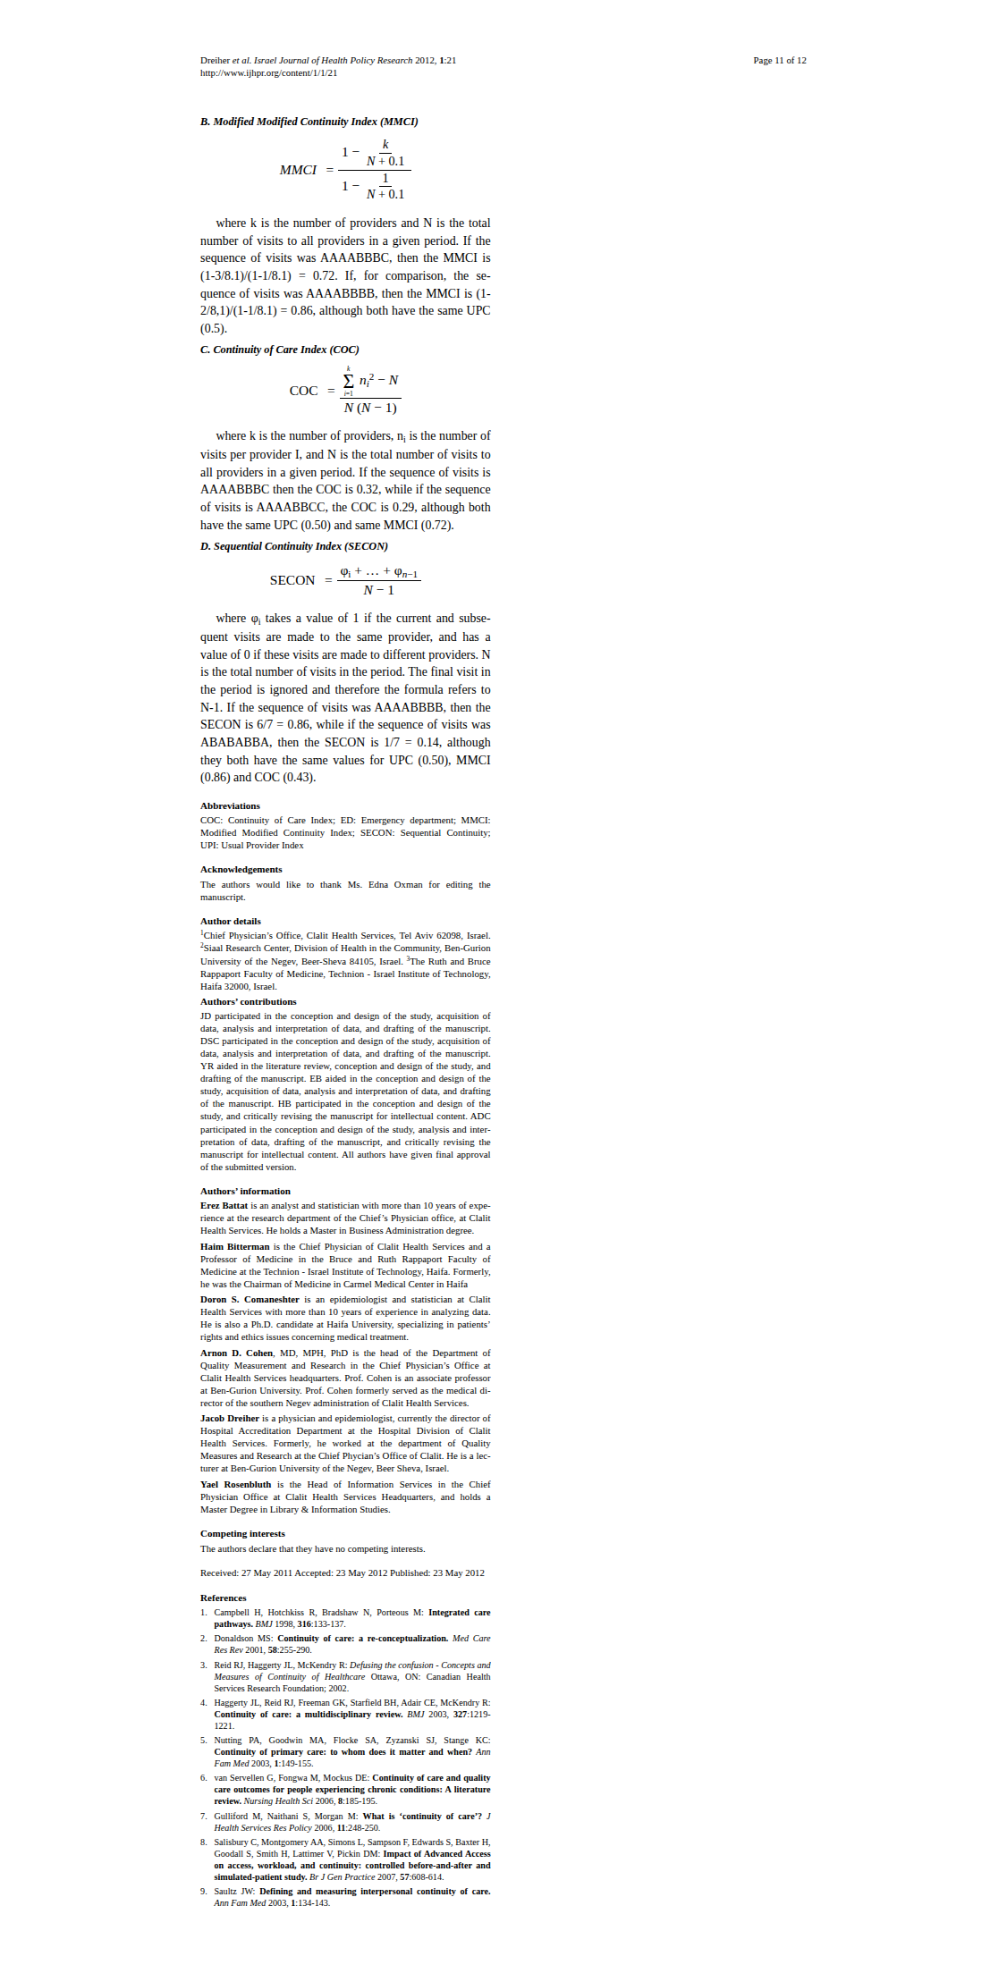Dreiher et al. Israel Journal of Health Policy Research 2012, 1:21
http://www.ijhpr.org/content/1/1/21
Page 11 of 12
B. Modified Modified Continuity Index (MMCI)
MMCI= 1 − k N + 0.1 1 − 1 N + 0.1
where k is the number of providers and N is the total number of visits to all providers in a given period. If the sequence of visits was AAAABBBC, then the MMCI is (1-3/8.1)/(1-1/8.1) = 0.72. If, for comparison, the sequence of visits was AAAABBBB, then the MMCI is (1-2/8,1)/(1-1/8.1) = 0.86, although both have the same UPC (0.5).
C. Continuity of Care Index (COC)
COC= k Σ i=1 ni 2 − N N (N − 1)
where k is the number of providers, ni is the number of visits per provider I, and N is the total number of visits to all providers in a given period. If the sequence of visits is AAAABBBC then the COC is 0.32, while if the sequence of visits is AAAABBCC, the COC is 0.29, although both have the same UPC (0.50) and same MMCI (0.72).
D. Sequential Continuity Index (SECON)
SECON= φi + … + φn−1 N − 1
where φi takes a value of 1 if the current and subsequent visits are made to the same provider, and has a value of 0 if these visits are made to different providers. N is the total number of visits in the period. The final visit in the period is ignored and therefore the formula refers to N-1. If the sequence of visits was AAAABBBB, then the SECON is 6/7 = 0.86, while if the sequence of visits was ABABABBA, then the SECON is 1/7 = 0.14, although they both have the same values for UPC (0.50), MMCI (0.86) and COC (0.43).
Abbreviations
COC: Continuity of Care Index; ED: Emergency department; MMCI: Modified Modified Continuity Index; SECON: Sequential Continuity; UPI: Usual Provider Index
Acknowledgements
The authors would like to thank Ms. Edna Oxman for editing the manuscript.
Author details
1Chief Physician’s Office, Clalit Health Services, Tel Aviv 62098, Israel. 2Siaal Research Center, Division of Health in the Community, Ben-Gurion University of the Negev, Beer-Sheva 84105, Israel. 3The Ruth and Bruce Rappaport Faculty of Medicine, Technion - Israel Institute of Technology, Haifa 32000, Israel.
Authors’ contributions
JD participated in the conception and design of the study, acquisition of data, analysis and interpretation of data, and drafting of the manuscript. DSC participated in the conception and design of the study, acquisition of data, analysis and interpretation of data, and drafting of the manuscript. YR aided in the literature review, conception and design of the study, and drafting of the manuscript. EB aided in the conception and design of the study, acquisition of data, analysis and interpretation of data, and drafting of the manuscript. HB participated in the conception and design of the study, and critically revising the manuscript for intellectual content. ADC participated in the conception and design of the study, analysis and interpretation of data, drafting of the manuscript, and critically revising the manuscript for intellectual content. All authors have given final approval of the submitted version.
Authors’ information
Erez Battat is an analyst and statistician with more than 10 years of experience at the research department of the Chief’s Physician office, at Clalit Health Services. He holds a Master in Business Administration degree.
Haim Bitterman is the Chief Physician of Clalit Health Services and a Professor of Medicine in the Bruce and Ruth Rappaport Faculty of Medicine at the Technion - Israel Institute of Technology, Haifa. Formerly, he was the Chairman of Medicine in Carmel Medical Center in Haifa
Doron S. Comaneshter is an epidemiologist and statistician at Clalit Health Services with more than 10 years of experience in analyzing data. He is also a Ph.D. candidate at Haifa University, specializing in patients’ rights and ethics issues concerning medical treatment.
Arnon D. Cohen, MD, MPH, PhD is the head of the Department of Quality Measurement and Research in the Chief Physician’s Office at Clalit Health Services headquarters. Prof. Cohen is an associate professor at Ben-Gurion University. Prof. Cohen formerly served as the medical director of the southern Negev administration of Clalit Health Services.
Jacob Dreiher is a physician and epidemiologist, currently the director of Hospital Accreditation Department at the Hospital Division of Clalit Health Services. Formerly, he worked at the department of Quality Measures and Research at the Chief Phycian’s Office of Clalit. He is a lecturer at Ben-Gurion University of the Negev, Beer Sheva, Israel.
Yael Rosenbluth is the Head of Information Services in the Chief Physician Office at Clalit Health Services Headquarters, and holds a Master Degree in Library & Information Studies.
Competing interests
The authors declare that they have no competing interests.
Received: 27 May 2011 Accepted: 23 May 2012 Published: 23 May 2012
References
Campbell H, Hotchkiss R, Bradshaw N, Porteous M: Integrated care pathways. BMJ 1998, 316:133-137.
Donaldson MS: Continuity of care: a re-conceptualization. Med Care Res Rev 2001, 58:255-290.
Reid RJ, Haggerty JL, McKendry R: Defusing the confusion - Concepts and Measures of Continuity of Healthcare Ottawa, ON: Canadian Health Services Research Foundation; 2002.
Haggerty JL, Reid RJ, Freeman GK, Starfield BH, Adair CE, McKendry R: Continuity of care: a multidisciplinary review. BMJ 2003, 327:1219-1221.
Nutting PA, Goodwin MA, Flocke SA, Zyzanski SJ, Stange KC: Continuity of primary care: to whom does it matter and when? Ann Fam Med 2003, 1:149-155.
van Servellen G, Fongwa M, Mockus DE: Continuity of care and quality care outcomes for people experiencing chronic conditions: A literature review. Nursing Health Sci 2006, 8:185-195.
Gulliford M, Naithani S, Morgan M: What is ‘continuity of care’? J Health Services Res Policy 2006, 11:248-250.
Salisbury C, Montgomery AA, Simons L, Sampson F, Edwards S, Baxter H, Goodall S, Smith H, Lattimer V, Pickin DM: Impact of Advanced Access on access, workload, and continuity: controlled before-and-after and simulated-patient study. Br J Gen Practice 2007, 57:608-614.
Saultz JW: Defining and measuring interpersonal continuity of care. Ann Fam Med 2003, 1:134-143.